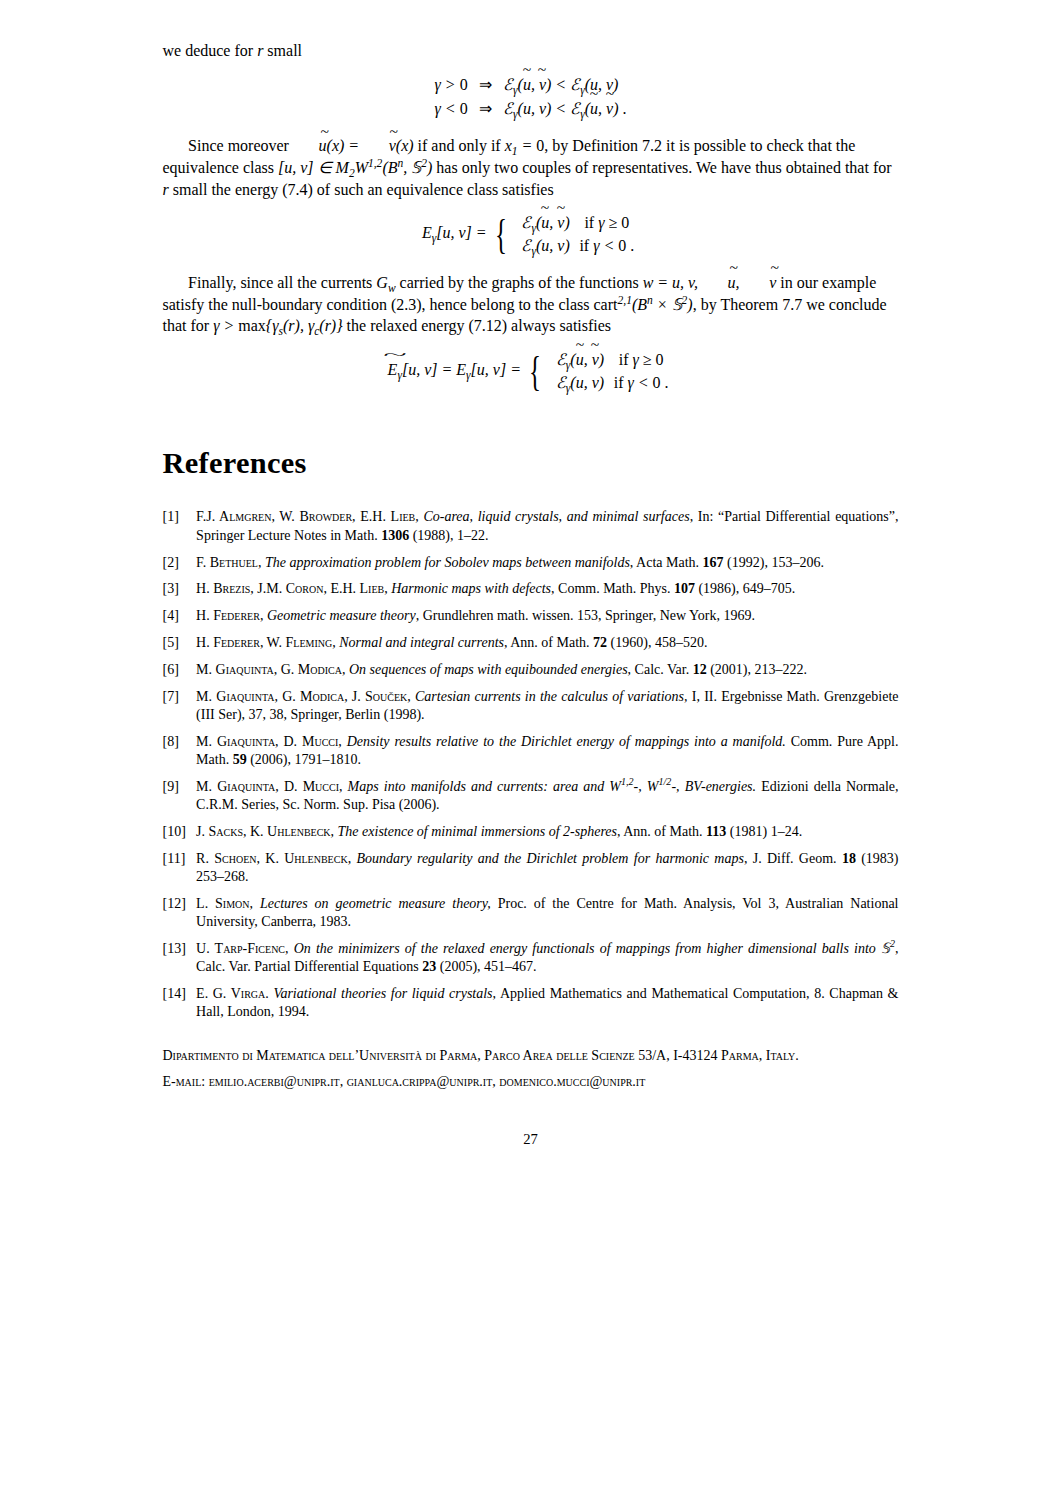we deduce for r small
| γ > 0 | ⇒ | ℰ γ ( u , v ) < ℰ γ (u, v) |
| γ < 0 | ⇒ | ℰ γ (u, v) < ℰ γ ( u , v ) . |
Since moreover u(x) = v(x) if and only if x1 = 0, by Definition 7.2 it is possible to check that the equivalence class [u, v] ∈ M2W1,2(Bn, 𝕊2) has only two couples of representatives. We have thus obtained that for r small the energy (7.4) of such an equivalence class satisfies
Eγ[u, v] = {
| ℰ γ ( u , v ) | if γ ≥ 0 |
| ℰ γ (u, v) | if γ < 0 . |
Finally, since all the currents Gw carried by the graphs of the functions w = u, v, u, v in our example satisfy the null-boundary condition (2.3), hence belong to the class cart2,1(Bn × 𝕊2), by Theorem 7.7 we conclude that for γ > max{γs(r), γc(r)} the relaxed energy (7.12) always satisfies
Eγ[u, v] = Eγ[u, v] = {
| ℰ γ ( u , v ) | if γ ≥ 0 |
| ℰ γ (u, v) | if γ < 0 . |
References
[1] F.J. Almgren, W. Browder, E.H. Lieb, Co-area, liquid crystals, and minimal surfaces, In: “Partial Differential equations”, Springer Lecture Notes in Math. 1306 (1988), 1–22.
[2] F. Bethuel, The approximation problem for Sobolev maps between manifolds, Acta Math. 167 (1992), 153–206.
[3] H. Brezis, J.M. Coron, E.H. Lieb, Harmonic maps with defects, Comm. Math. Phys. 107 (1986), 649–705.
[4] H. Federer, Geometric measure theory, Grundlehren math. wissen. 153, Springer, New York, 1969.
[5] H. Federer, W. Fleming, Normal and integral currents, Ann. of Math. 72 (1960), 458–520.
[6] M. Giaquinta, G. Modica, On sequences of maps with equibounded energies, Calc. Var. 12 (2001), 213–222.
[7] M. Giaquinta, G. Modica, J. Souček, Cartesian currents in the calculus of variations, I, II. Ergebnisse Math. Grenzgebiete (III Ser), 37, 38, Springer, Berlin (1998).
[8] M. Giaquinta, D. Mucci, Density results relative to the Dirichlet energy of mappings into a manifold. Comm. Pure Appl. Math. 59 (2006), 1791–1810.
[9] M. Giaquinta, D. Mucci, Maps into manifolds and currents: area and W1,2-, W1/2-, BV-energies. Edizioni della Normale, C.R.M. Series, Sc. Norm. Sup. Pisa (2006).
[10] J. Sacks, K. Uhlenbeck, The existence of minimal immersions of 2-spheres, Ann. of Math. 113 (1981) 1–24.
[11] R. Schoen, K. Uhlenbeck, Boundary regularity and the Dirichlet problem for harmonic maps, J. Diff. Geom. 18 (1983) 253–268.
[12] L. Simon, Lectures on geometric measure theory, Proc. of the Centre for Math. Analysis, Vol 3, Australian National University, Canberra, 1983.
[13] U. Tarp-Ficenc, On the minimizers of the relaxed energy functionals of mappings from higher dimensional balls into 𝕊2, Calc. Var. Partial Differential Equations 23 (2005), 451–467.
[14] E. G. Virga. Variational theories for liquid crystals, Applied Mathematics and Mathematical Computation, 8. Chapman & Hall, London, 1994.
Dipartimento di Matematica dell’Università di Parma, Parco Area delle Scienze 53/A, I-43124 Parma, Italy.
E-mail: emilio.acerbi@unipr.it, gianluca.crippa@unipr.it, domenico.mucci@unipr.it
27